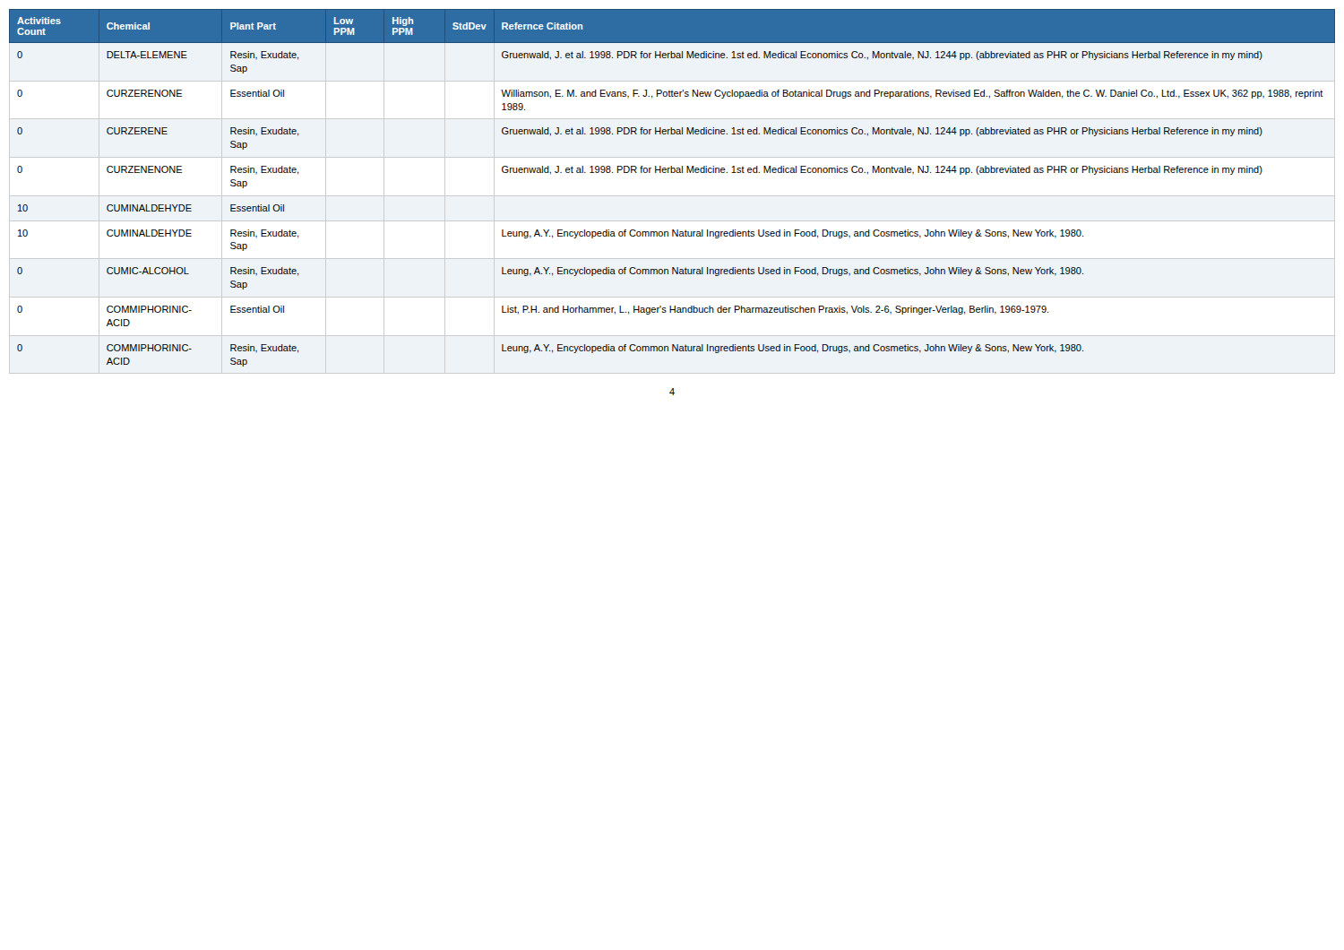| Activities Count | Chemical | Plant Part | Low PPM | High PPM | StdDev | Refernce Citation |
| --- | --- | --- | --- | --- | --- | --- |
| 0 | DELTA-ELEMENE | Resin, Exudate, Sap | | | | Gruenwald, J. et al. 1998. PDR for Herbal Medicine. 1st ed. Medical Economics Co., Montvale, NJ. 1244 pp. (abbreviated as PHR or Physicians Herbal Reference in my mind) |
| 0 | CURZERENONE | Essential Oil | | | | Williamson, E. M. and Evans, F. J., Potter's New Cyclopaedia of Botanical Drugs and Preparations, Revised Ed., Saffron Walden, the C. W. Daniel Co., Ltd., Essex UK, 362 pp, 1988, reprint 1989. |
| 0 | CURZERENE | Resin, Exudate, Sap | | | | Gruenwald, J. et al. 1998. PDR for Herbal Medicine. 1st ed. Medical Economics Co., Montvale, NJ. 1244 pp. (abbreviated as PHR or Physicians Herbal Reference in my mind) |
| 0 | CURZENENONE | Resin, Exudate, Sap | | | | Gruenwald, J. et al. 1998. PDR for Herbal Medicine. 1st ed. Medical Economics Co., Montvale, NJ. 1244 pp. (abbreviated as PHR or Physicians Herbal Reference in my mind) |
| 10 | CUMINALDEHYDE | Essential Oil | | | | |
| 10 | CUMINALDEHYDE | Resin, Exudate, Sap | | | | Leung, A.Y., Encyclopedia of Common Natural Ingredients Used in Food, Drugs, and Cosmetics, John Wiley & Sons, New York, 1980. |
| 0 | CUMIC-ALCOHOL | Resin, Exudate, Sap | | | | Leung, A.Y., Encyclopedia of Common Natural Ingredients Used in Food, Drugs, and Cosmetics, John Wiley & Sons, New York, 1980. |
| 0 | COMMIPHORINIC-ACID | Essential Oil | | | | List, P.H. and Horhammer, L., Hager's Handbuch der Pharmazeutischen Praxis, Vols. 2-6, Springer-Verlag, Berlin, 1969-1979. |
| 0 | COMMIPHORINIC-ACID | Resin, Exudate, Sap | | | | Leung, A.Y., Encyclopedia of Common Natural Ingredients Used in Food, Drugs, and Cosmetics, John Wiley & Sons, New York, 1980. |
4